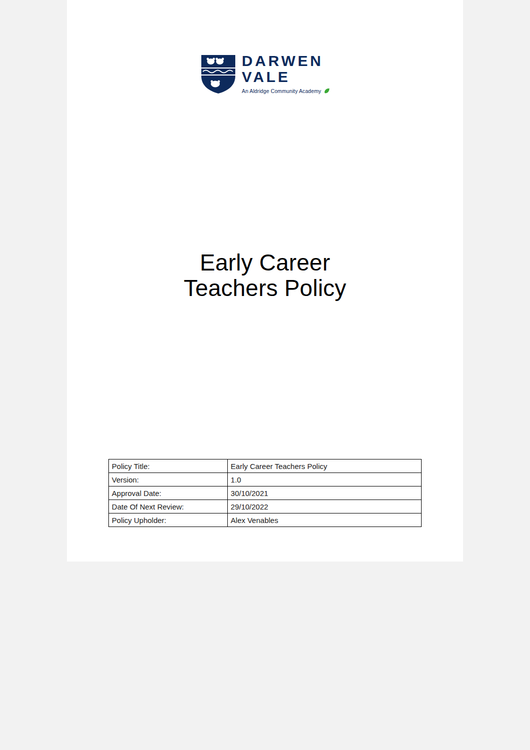DARWEN
VALE
An Aldridge Community Academy
Early Career
Teachers Policy
| Policy Title: | Early Career Teachers Policy |
| Version: | 1.0 |
| Approval Date: | 30/10/2021 |
| Date Of Next Review: | 29/10/2022 |
| Policy Upholder: | Alex Venables |